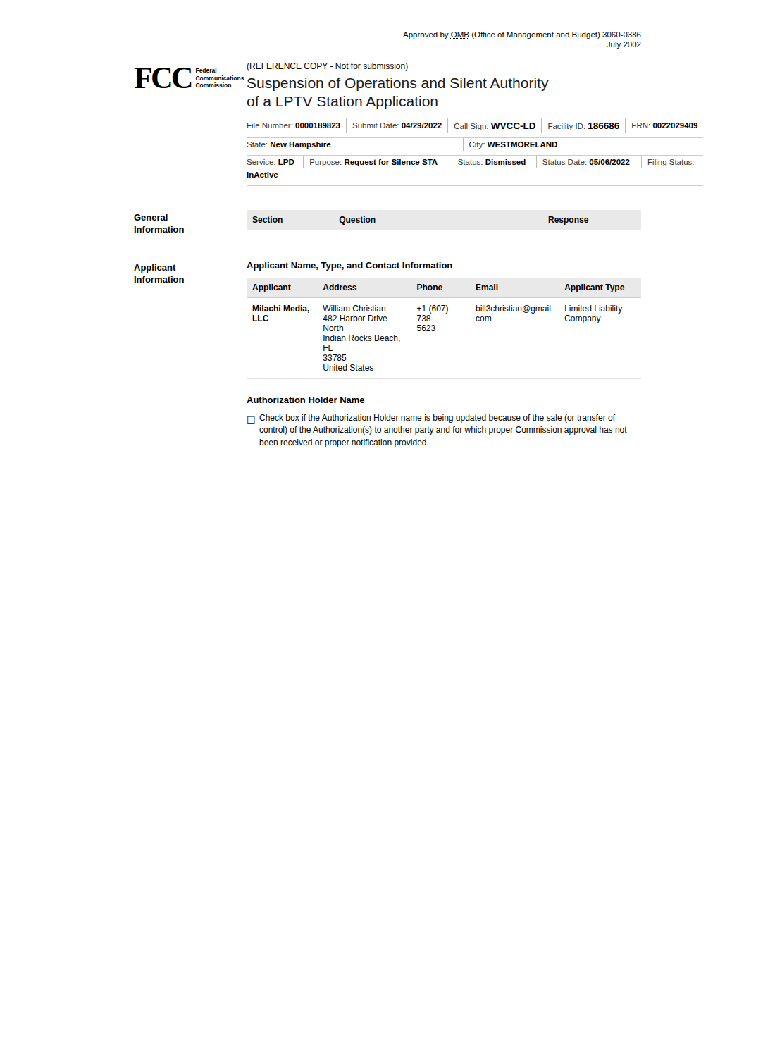Approved by OMB (Office of Management and Budget) 3060-0386
July 2002
FCC Federal
Communications
Commission
(REFERENCE COPY - Not for submission)
Suspension of Operations and Silent Authority
of a LPTV Station Application
| File Number: 0000189823 | Submit Date: 04/29/2022 | Call Sign: WVCC-LD | Facility ID: 186686 | FRN: 0022029409 |
| State: New Hampshire | City: WESTMORELAND |
| Service: LPD | Purpose: Request for Silence STA | Status: Dismissed | Status Date: 05/06/2022 | Filing Status: |
| InActive |
General
Information
| Section | Question | Response |
| --- | --- | --- |
Applicant
Information
Applicant Name, Type, and Contact Information
| Applicant | Address | Phone | Email | Applicant Type |
| --- | --- | --- | --- | --- |
| Milachi Media, LLC | William Christian 482 Harbor Drive North Indian Rocks Beach, FL 33785 United States | +1 (607) 738- 5623 | bill3christian@gmail. com | Limited Liability Company |
Authorization Holder Name
☐
Check box if the Authorization Holder name is being updated because of the sale (or transfer of control) of the Authorization(s) to another party and for which proper Commission approval has not been received or proper notification provided.